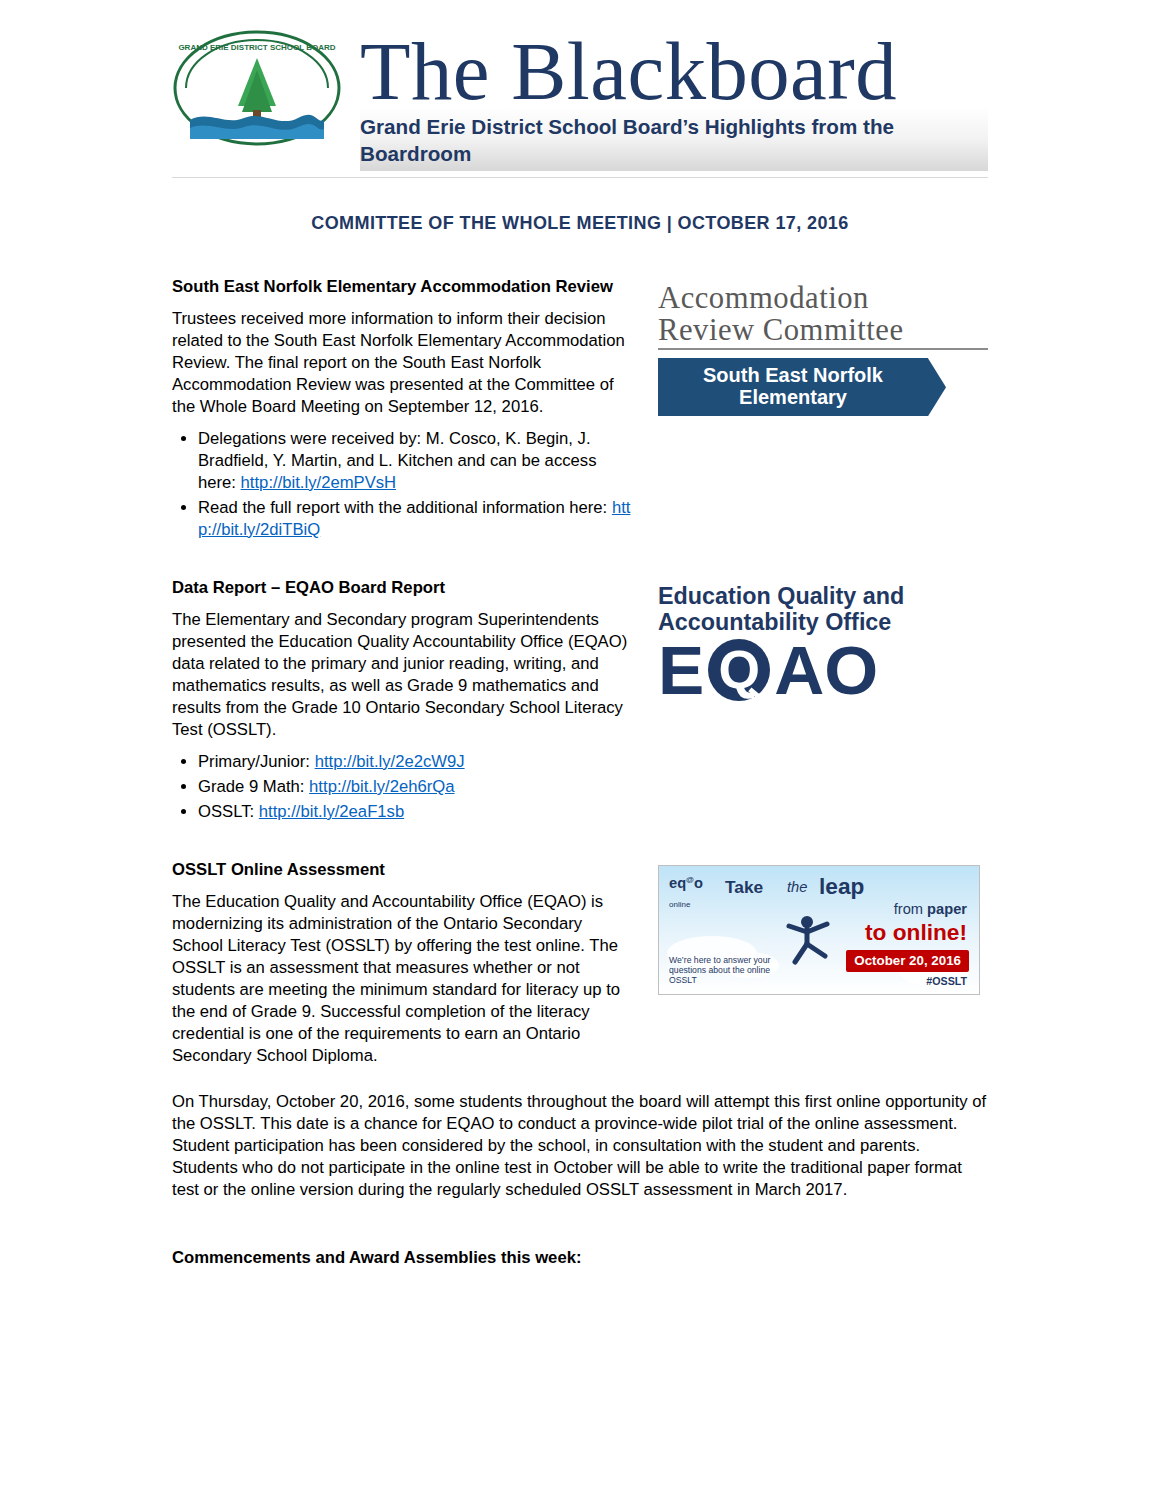GRAND ERIE DISTRICT SCHOOL BOARD
The Blackboard
Grand Erie District School Board’s Highlights from the Boardroom
COMMITTEE OF THE WHOLE MEETING | OCTOBER 17, 2016
South East Norfolk Elementary Accommodation Review
Trustees received more information to inform their decision related to the South East Norfolk Elementary Accommodation Review. The final report on the South East Norfolk Accommodation Review was presented at the Committee of the Whole Board Meeting on September 12, 2016.
Delegations were received by: M. Cosco, K. Begin, J. Bradfield, Y. Martin, and L. Kitchen and can be access here: http://bit.ly/2emPVsH
Read the full report with the additional information here: http://bit.ly/2diTBiQ
Accommodation
Review Committee
South East Norfolk
Elementary
Data Report – EQAO Board Report
The Elementary and Secondary program Superintendents presented the Education Quality Accountability Office (EQAO) data related to the primary and junior reading, writing, and mathematics results, as well as Grade 9 mathematics and results from the Grade 10 Ontario Secondary School Literacy Test (OSSLT).
Primary/Junior: http://bit.ly/2e2cW9J
Grade 9 Math: http://bit.ly/2eh6rQa
OSSLT: http://bit.ly/2eaF1sb
Education Quality and
Accountability Office
EQAO
OSSLT Online Assessment
The Education Quality and Accountability Office (EQAO) is modernizing its administration of the Ontario Secondary School Literacy Test (OSSLT) by offering the test online. The OSSLT is an assessment that measures whether or not students are meeting the minimum standard for literacy up to the end of Grade 9. Successful completion of the literacy credential is one of the requirements to earn an Ontario Secondary School Diploma.
eq@o
online
Take
the
leap
from paper
to online!
We’re here to answer your questions about the online OSSLT
October 20, 2016
#OSSLT
On Thursday, October 20, 2016, some students throughout the board will attempt this first online opportunity of the OSSLT. This date is a chance for EQAO to conduct a province-wide pilot trial of the online assessment. Student participation has been considered by the school, in consultation with the student and parents. Students who do not participate in the online test in October will be able to write the traditional paper format test or the online version during the regularly scheduled OSSLT assessment in March 2017.
Commencements and Award Assemblies this week: